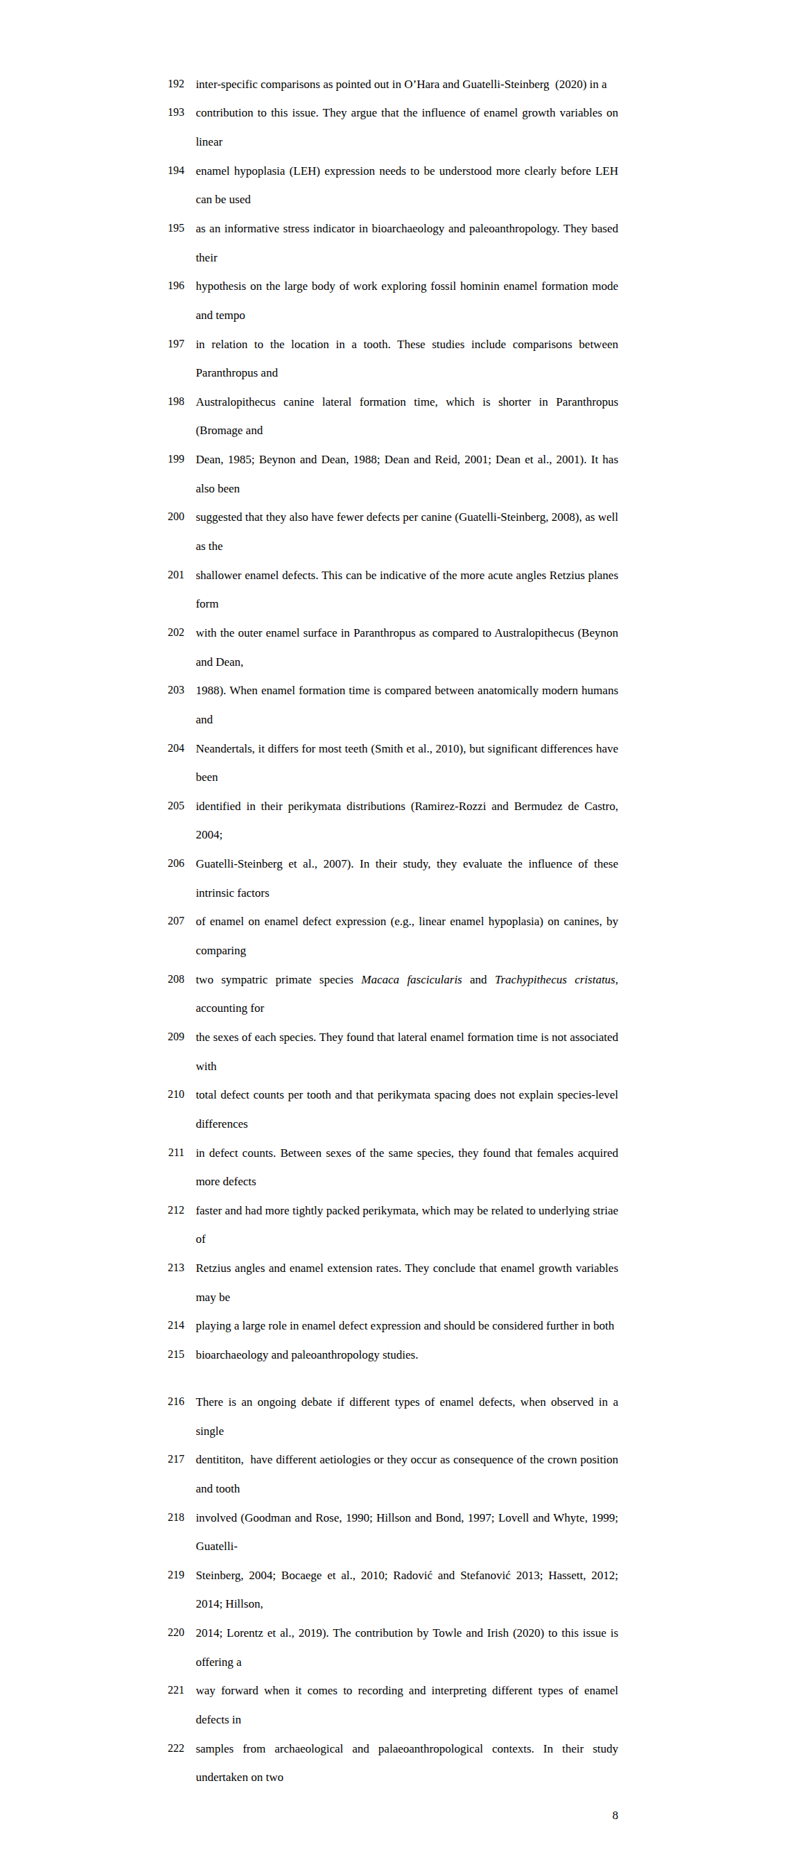inter-specific comparisons as pointed out in O’Hara and Guatelli-Steinberg (2020) in a contribution to this issue. They argue that the influence of enamel growth variables on linear enamel hypoplasia (LEH) expression needs to be understood more clearly before LEH can be used as an informative stress indicator in bioarchaeology and paleoanthropology. They based their hypothesis on the large body of work exploring fossil hominin enamel formation mode and tempo in relation to the location in a tooth. These studies include comparisons between Paranthropus and Australopithecus canine lateral formation time, which is shorter in Paranthropus (Bromage and Dean, 1985; Beynon and Dean, 1988; Dean and Reid, 2001; Dean et al., 2001). It has also been suggested that they also have fewer defects per canine (Guatelli-Steinberg, 2008), as well as the shallower enamel defects. This can be indicative of the more acute angles Retzius planes form with the outer enamel surface in Paranthropus as compared to Australopithecus (Beynon and Dean, 1988). When enamel formation time is compared between anatomically modern humans and Neandertals, it differs for most teeth (Smith et al., 2010), but significant differences have been identified in their perikymata distributions (Ramirez-Rozzi and Bermudez de Castro, 2004; Guatelli-Steinberg et al., 2007). In their study, they evaluate the influence of these intrinsic factors of enamel on enamel defect expression (e.g., linear enamel hypoplasia) on canines, by comparing two sympatric primate species Macaca fascicularis and Trachypithecus cristatus, accounting for the sexes of each species. They found that lateral enamel formation time is not associated with total defect counts per tooth and that perikymata spacing does not explain species-level differences in defect counts. Between sexes of the same species, they found that females acquired more defects faster and had more tightly packed perikymata, which may be related to underlying striae of Retzius angles and enamel extension rates. They conclude that enamel growth variables may be playing a large role in enamel defect expression and should be considered further in both bioarchaeology and paleoanthropology studies.
There is an ongoing debate if different types of enamel defects, when observed in a single dentititon, have different aetiologies or they occur as consequence of the crown position and tooth involved (Goodman and Rose, 1990; Hillson and Bond, 1997; Lovell and Whyte, 1999; Guatelli- Steinberg, 2004; Bocaege et al., 2010; Radović and Stefanović 2013; Hassett, 2012; 2014; Hillson, 2014; Lorentz et al., 2019). The contribution by Towle and Irish (2020) to this issue is offering a way forward when it comes to recording and interpreting different types of enamel defects in samples from archaeological and palaeoanthropological contexts. In their study undertaken on two
8